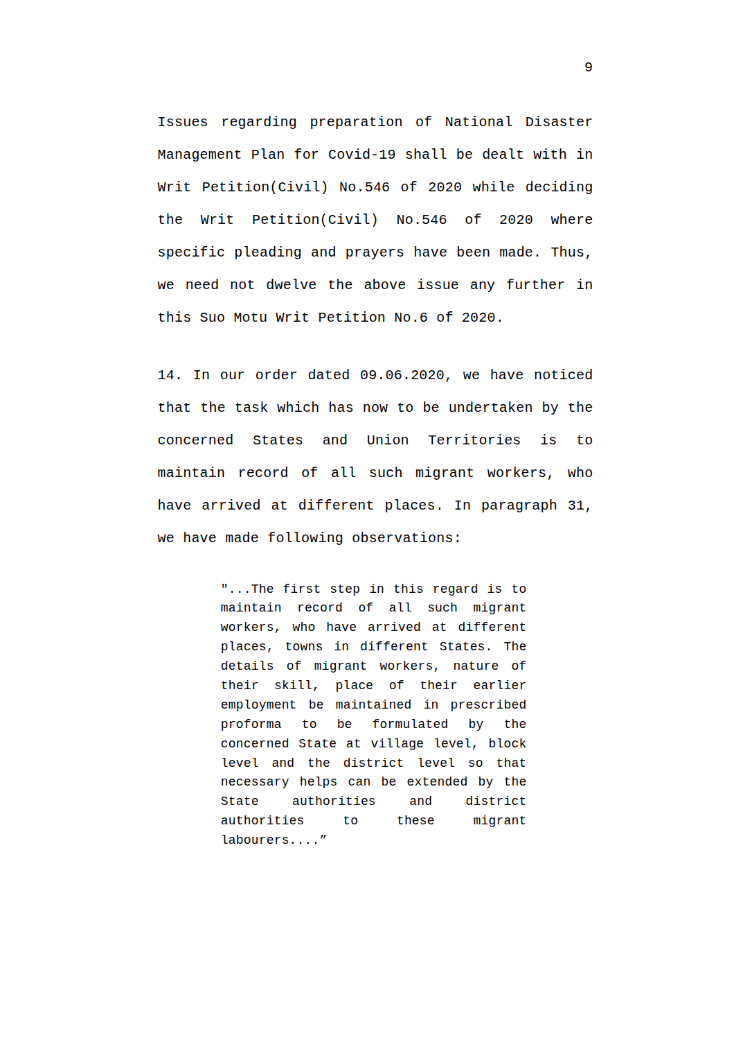9
Issues regarding preparation of National Disaster Management Plan for Covid-19 shall be dealt with in Writ Petition(Civil) No.546 of 2020 while deciding the Writ Petition(Civil) No.546 of 2020 where specific pleading and prayers have been made. Thus, we need not dwelve the above issue any further in this Suo Motu Writ Petition No.6 of 2020.
14. In our order dated 09.06.2020, we have noticed that the task which has now to be undertaken by the concerned States and Union Territories is to maintain record of all such migrant workers, who have arrived at different places. In paragraph 31, we have made following observations:
"...The first step in this regard is to maintain record of all such migrant workers, who have arrived at different places, towns in different States. The details of migrant workers, nature of their skill, place of their earlier employment be maintained in prescribed proforma to be formulated by the concerned State at village level, block level and the district level so that necessary helps can be extended by the State authorities and district authorities to these migrant labourers....”